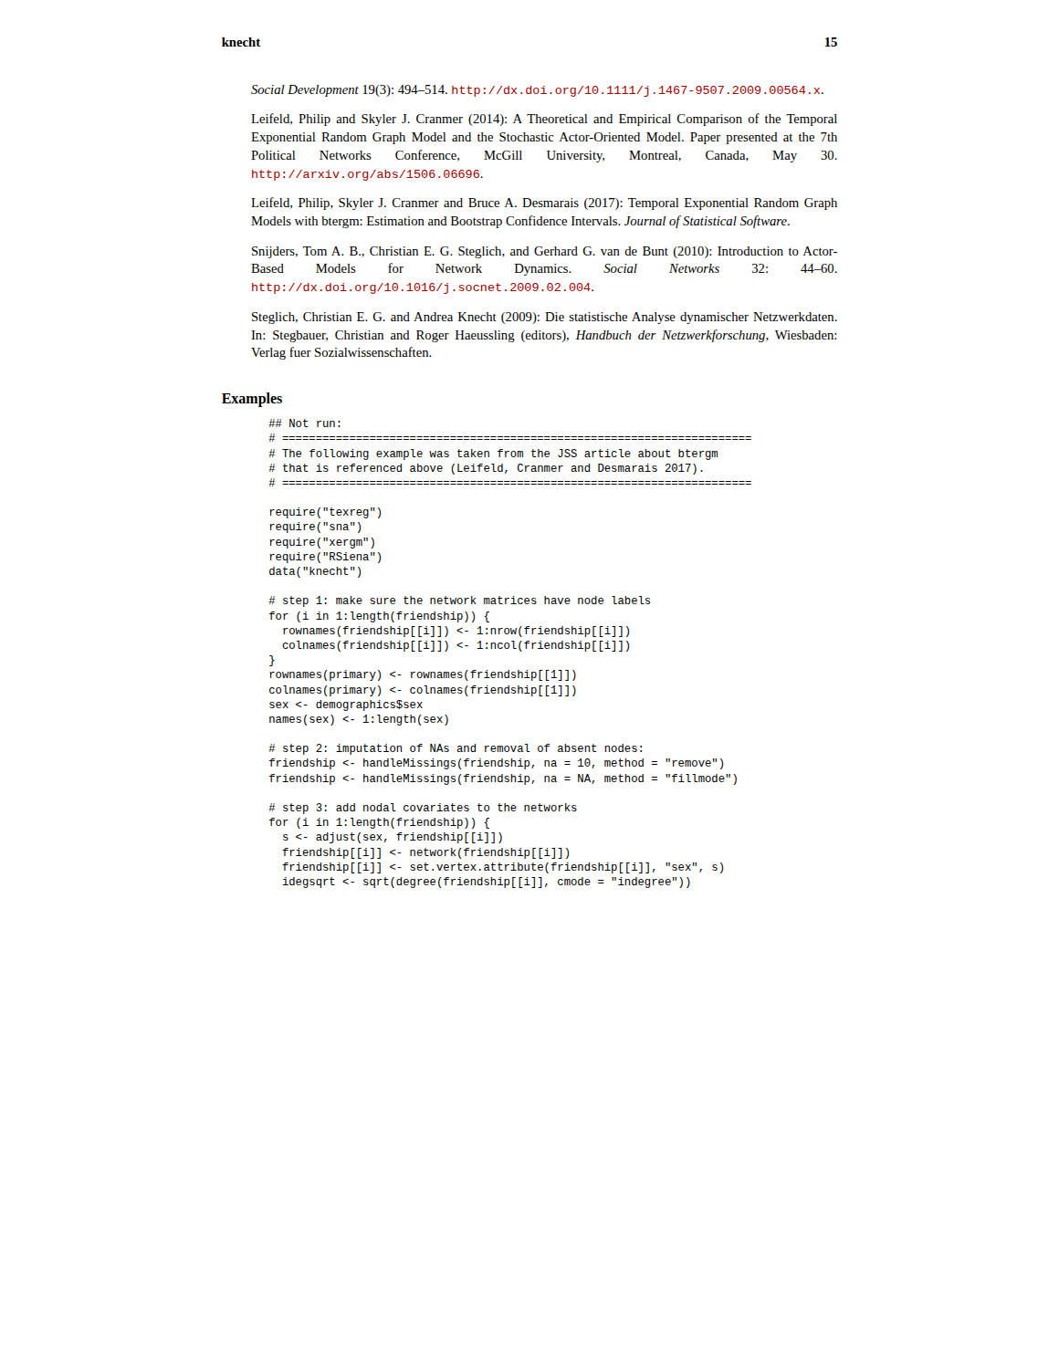knecht 15
Social Development 19(3): 494–514. http://dx.doi.org/10.1111/j.1467-9507.2009.00564.x.
Leifeld, Philip and Skyler J. Cranmer (2014): A Theoretical and Empirical Comparison of the Temporal Exponential Random Graph Model and the Stochastic Actor-Oriented Model. Paper presented at the 7th Political Networks Conference, McGill University, Montreal, Canada, May 30. http://arxiv.org/abs/1506.06696.
Leifeld, Philip, Skyler J. Cranmer and Bruce A. Desmarais (2017): Temporal Exponential Random Graph Models with btergm: Estimation and Bootstrap Confidence Intervals. Journal of Statistical Software.
Snijders, Tom A. B., Christian E. G. Steglich, and Gerhard G. van de Bunt (2010): Introduction to Actor-Based Models for Network Dynamics. Social Networks 32: 44–60. http://dx.doi.org/10.1016/j.socnet.2009.02.004.
Steglich, Christian E. G. and Andrea Knecht (2009): Die statistische Analyse dynamischer Netzwerkdaten. In: Stegbauer, Christian and Roger Haeussling (editors), Handbuch der Netzwerkforschung, Wiesbaden: Verlag fuer Sozialwissenschaften.
Examples
## Not run: 
# ======================================================================
# The following example was taken from the JSS article about btergm
# that is referenced above (Leifeld, Cranmer and Desmarais 2017).
# ======================================================================

require("texreg")
require("sna")
require("xergm")
require("RSiena")
data("knecht")

# step 1: make sure the network matrices have node labels
for (i in 1:length(friendship)) {
  rownames(friendship[[i]]) <- 1:nrow(friendship[[i]])
  colnames(friendship[[i]]) <- 1:ncol(friendship[[i]])
}
rownames(primary) <- rownames(friendship[[1]])
colnames(primary) <- colnames(friendship[[1]])
sex <- demographics$sex
names(sex) <- 1:length(sex)

# step 2: imputation of NAs and removal of absent nodes:
friendship <- handleMissings(friendship, na = 10, method = "remove")
friendship <- handleMissings(friendship, na = NA, method = "fillmode")

# step 3: add nodal covariates to the networks
for (i in 1:length(friendship)) {
  s <- adjust(sex, friendship[[i]])
  friendship[[i]] <- network(friendship[[i]])
  friendship[[i]] <- set.vertex.attribute(friendship[[i]], "sex", s)
  idegsqrt <- sqrt(degree(friendship[[i]], cmode = "indegree"))